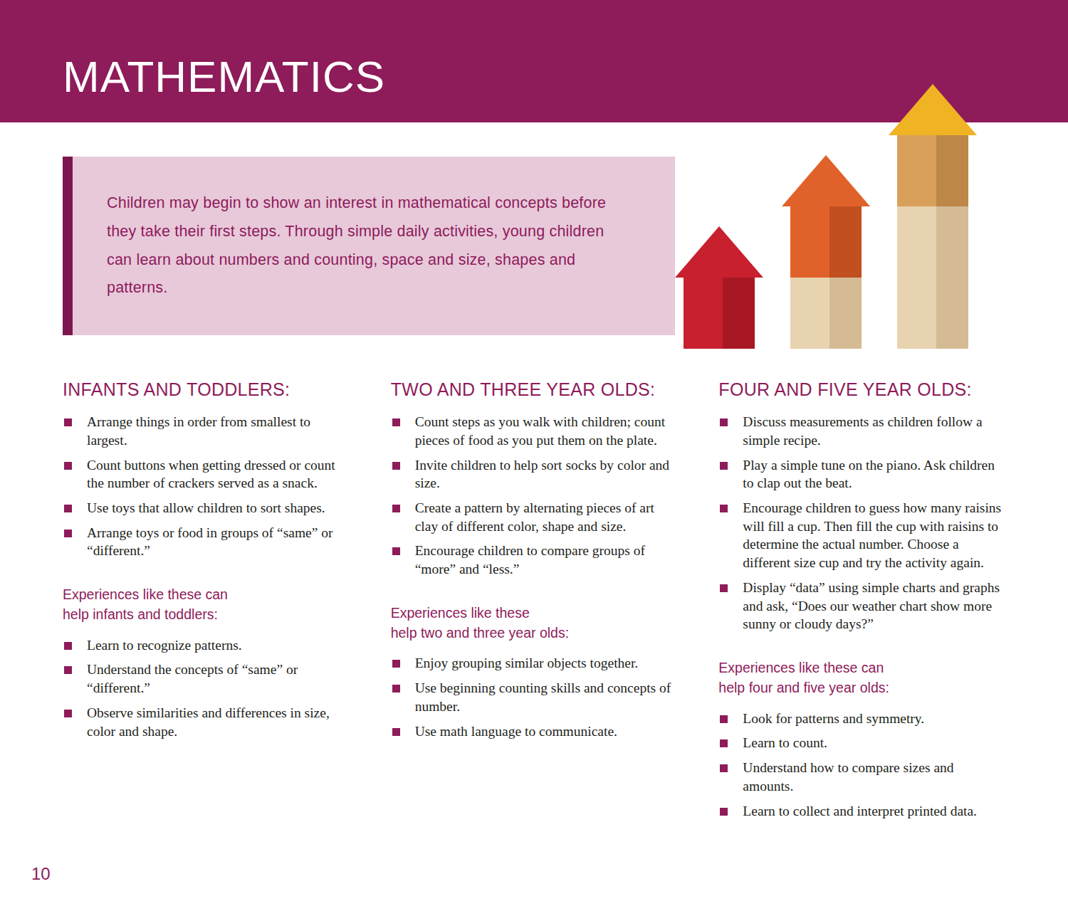Mathematics
Children may begin to show an interest in mathematical concepts before they take their first steps. Through simple daily activities, young children can learn about numbers and counting, space and size, shapes and patterns.
Infants and Toddlers:
Arrange things in order from smallest to largest.
Count buttons when getting dressed or count the number of crackers served as a snack.
Use toys that allow children to sort shapes.
Arrange toys or food in groups of “same” or “different.”
Experiences like these can
help infants and toddlers:
Learn to recognize patterns.
Understand the concepts of “same” or “different.”
Observe similarities and differences in size, color and shape.
Two and Three Year Olds:
Count steps as you walk with children; count pieces of food as you put them on the plate.
Invite children to help sort socks by color and size.
Create a pattern by alternating pieces of art clay of different color, shape and size.
Encourage children to compare groups of “more” and “less.”
Experiences like these
help two and three year olds:
Enjoy grouping similar objects together.
Use beginning counting skills and concepts of number.
Use math language to communicate.
Four and Five Year Olds:
Discuss measurements as children follow a simple recipe.
Play a simple tune on the piano. Ask children to clap out the beat.
Encourage children to guess how many raisins will fill a cup. Then fill the cup with raisins to determine the actual number. Choose a different size cup and try the activity again.
Display “data” using simple charts and graphs and ask, “Does our weather chart show more sunny or cloudy days?”
Experiences like these can
help four and five year olds:
Look for patterns and symmetry.
Learn to count.
Understand how to compare sizes and amounts.
Learn to collect and interpret printed data.
10